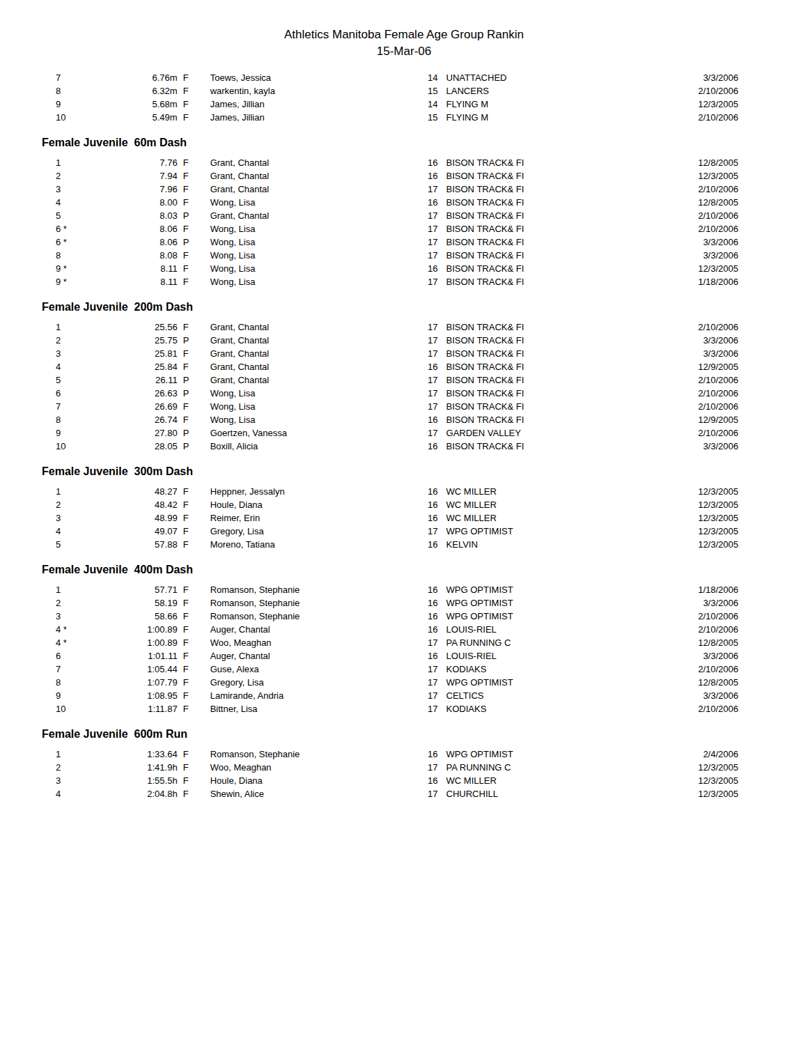Athletics Manitoba Female Age Group Rankin
15-Mar-06
| 7 | 6.76m | F | Toews, Jessica | 14 | UNATTACHED | 3/3/2006 |
| 8 | 6.32m | F | warkentin, kayla | 15 | LANCERS | 2/10/2006 |
| 9 | 5.68m | F | James, Jillian | 14 | FLYING M | 12/3/2005 |
| 10 | 5.49m | F | James, Jillian | 15 | FLYING M | 2/10/2006 |
Female Juvenile 60m Dash
| 1 | 7.76 | F | Grant, Chantal | 16 | BISON TRACK& FI | 12/8/2005 |
| 2 | 7.94 | F | Grant, Chantal | 16 | BISON TRACK& FI | 12/3/2005 |
| 3 | 7.96 | F | Grant, Chantal | 17 | BISON TRACK& FI | 2/10/2006 |
| 4 | 8.00 | F | Wong, Lisa | 16 | BISON TRACK& FI | 12/8/2005 |
| 5 | 8.03 | P | Grant, Chantal | 17 | BISON TRACK& FI | 2/10/2006 |
| 6 * | 8.06 | F | Wong, Lisa | 17 | BISON TRACK& FI | 2/10/2006 |
| 6 * | 8.06 | P | Wong, Lisa | 17 | BISON TRACK& FI | 3/3/2006 |
| 8 | 8.08 | F | Wong, Lisa | 17 | BISON TRACK& FI | 3/3/2006 |
| 9 * | 8.11 | F | Wong, Lisa | 16 | BISON TRACK& FI | 12/3/2005 |
| 9 * | 8.11 | F | Wong, Lisa | 17 | BISON TRACK& FI | 1/18/2006 |
Female Juvenile 200m Dash
| 1 | 25.56 | F | Grant, Chantal | 17 | BISON TRACK& FI | 2/10/2006 |
| 2 | 25.75 | P | Grant, Chantal | 17 | BISON TRACK& FI | 3/3/2006 |
| 3 | 25.81 | F | Grant, Chantal | 17 | BISON TRACK& FI | 3/3/2006 |
| 4 | 25.84 | F | Grant, Chantal | 16 | BISON TRACK& FI | 12/9/2005 |
| 5 | 26.11 | P | Grant, Chantal | 17 | BISON TRACK& FI | 2/10/2006 |
| 6 | 26.63 | P | Wong, Lisa | 17 | BISON TRACK& FI | 2/10/2006 |
| 7 | 26.69 | F | Wong, Lisa | 17 | BISON TRACK& FI | 2/10/2006 |
| 8 | 26.74 | F | Wong, Lisa | 16 | BISON TRACK& FI | 12/9/2005 |
| 9 | 27.80 | P | Goertzen, Vanessa | 17 | GARDEN VALLEY | 2/10/2006 |
| 10 | 28.05 | P | Boxill, Alicia | 16 | BISON TRACK& FI | 3/3/2006 |
Female Juvenile 300m Dash
| 1 | 48.27 | F | Heppner, Jessalyn | 16 | WC MILLER | 12/3/2005 |
| 2 | 48.42 | F | Houle, Diana | 16 | WC MILLER | 12/3/2005 |
| 3 | 48.99 | F | Reimer, Erin | 16 | WC MILLER | 12/3/2005 |
| 4 | 49.07 | F | Gregory, Lisa | 17 | WPG OPTIMIST | 12/3/2005 |
| 5 | 57.88 | F | Moreno, Tatiana | 16 | KELVIN | 12/3/2005 |
Female Juvenile 400m Dash
| 1 | 57.71 | F | Romanson, Stephanie | 16 | WPG OPTIMIST | 1/18/2006 |
| 2 | 58.19 | F | Romanson, Stephanie | 16 | WPG OPTIMIST | 3/3/2006 |
| 3 | 58.66 | F | Romanson, Stephanie | 16 | WPG OPTIMIST | 2/10/2006 |
| 4 * | 1:00.89 | F | Auger, Chantal | 16 | LOUIS-RIEL | 2/10/2006 |
| 4 * | 1:00.89 | F | Woo, Meaghan | 17 | PA RUNNING C | 12/8/2005 |
| 6 | 1:01.11 | F | Auger, Chantal | 16 | LOUIS-RIEL | 3/3/2006 |
| 7 | 1:05.44 | F | Guse, Alexa | 17 | KODIAKS | 2/10/2006 |
| 8 | 1:07.79 | F | Gregory, Lisa | 17 | WPG OPTIMIST | 12/8/2005 |
| 9 | 1:08.95 | F | Lamirande, Andria | 17 | CELTICS | 3/3/2006 |
| 10 | 1:11.87 | F | Bittner, Lisa | 17 | KODIAKS | 2/10/2006 |
Female Juvenile 600m Run
| 1 | 1:33.64 | F | Romanson, Stephanie | 16 | WPG OPTIMIST | 2/4/2006 |
| 2 | 1:41.9h | F | Woo, Meaghan | 17 | PA RUNNING C | 12/3/2005 |
| 3 | 1:55.5h | F | Houle, Diana | 16 | WC MILLER | 12/3/2005 |
| 4 | 2:04.8h | F | Shewin, Alice | 17 | CHURCHILL | 12/3/2005 |